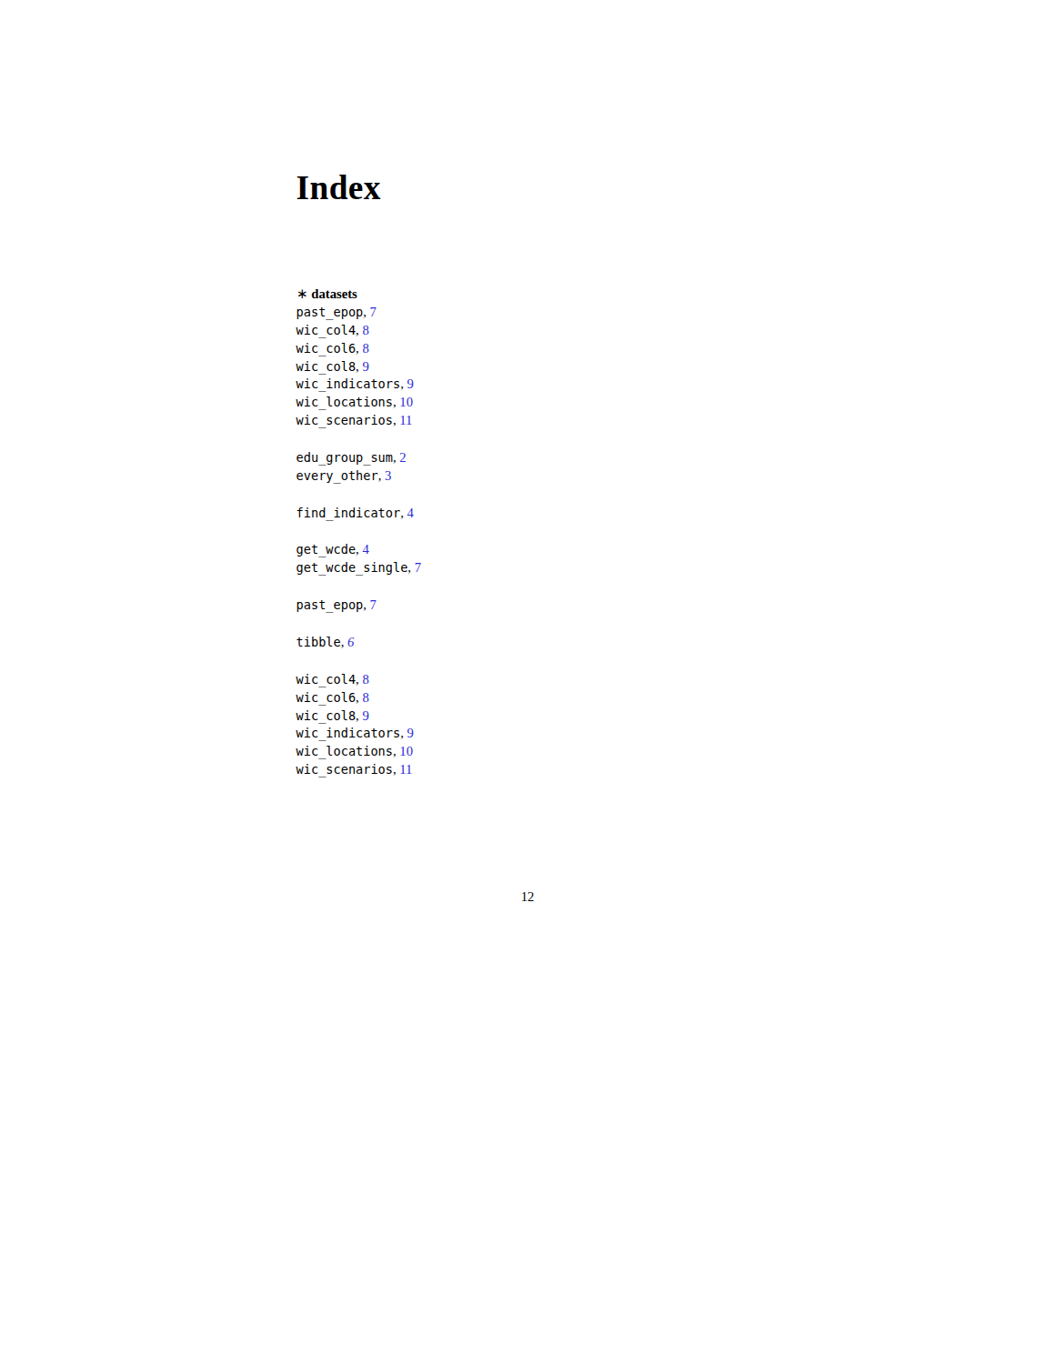Index
∗ datasets
past_epop, 7
wic_col4, 8
wic_col6, 8
wic_col8, 9
wic_indicators, 9
wic_locations, 10
wic_scenarios, 11
edu_group_sum, 2
every_other, 3
find_indicator, 4
get_wcde, 4
get_wcde_single, 7
past_epop, 7
tibble, 6
wic_col4, 8
wic_col6, 8
wic_col8, 9
wic_indicators, 9
wic_locations, 10
wic_scenarios, 11
12